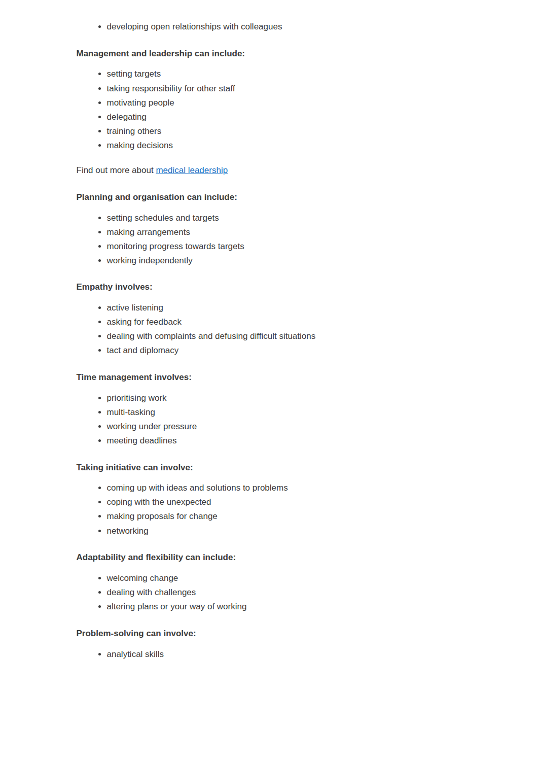developing open relationships with colleagues
Management and leadership can include:
setting targets
taking responsibility for other staff
motivating people
delegating
training others
making decisions
Find out more about medical leadership
Planning and organisation can include:
setting schedules and targets
making arrangements
monitoring progress towards targets
working independently
Empathy involves:
active listening
asking for feedback
dealing with complaints and defusing difficult situations
tact and diplomacy
Time management involves:
prioritising work
multi-tasking
working under pressure
meeting deadlines
Taking initiative can involve:
coming up with ideas and solutions to problems
coping with the unexpected
making proposals for change
networking
Adaptability and flexibility can include:
welcoming change
dealing with challenges
altering plans or your way of working
Problem-solving can involve:
analytical skills